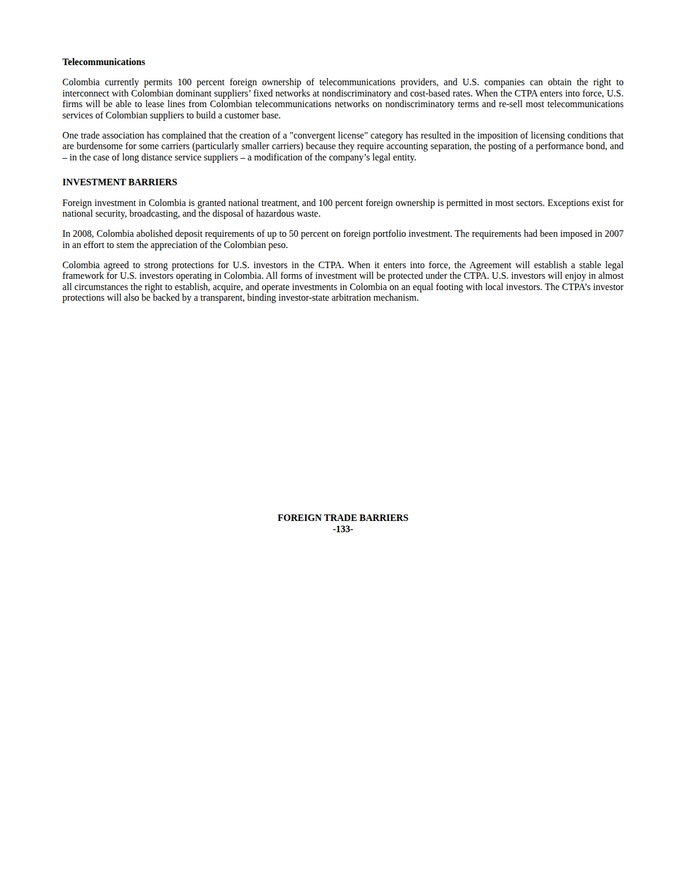Telecommunications
Colombia currently permits 100 percent foreign ownership of telecommunications providers, and U.S. companies can obtain the right to interconnect with Colombian dominant suppliers’ fixed networks at nondiscriminatory and cost-based rates. When the CTPA enters into force, U.S. firms will be able to lease lines from Colombian telecommunications networks on nondiscriminatory terms and re-sell most telecommunications services of Colombian suppliers to build a customer base.
One trade association has complained that the creation of a "convergent license" category has resulted in the imposition of licensing conditions that are burdensome for some carriers (particularly smaller carriers) because they require accounting separation, the posting of a performance bond, and – in the case of long distance service suppliers – a modification of the company’s legal entity.
INVESTMENT BARRIERS
Foreign investment in Colombia is granted national treatment, and 100 percent foreign ownership is permitted in most sectors. Exceptions exist for national security, broadcasting, and the disposal of hazardous waste.
In 2008, Colombia abolished deposit requirements of up to 50 percent on foreign portfolio investment. The requirements had been imposed in 2007 in an effort to stem the appreciation of the Colombian peso.
Colombia agreed to strong protections for U.S. investors in the CTPA. When it enters into force, the Agreement will establish a stable legal framework for U.S. investors operating in Colombia. All forms of investment will be protected under the CTPA. U.S. investors will enjoy in almost all circumstances the right to establish, acquire, and operate investments in Colombia on an equal footing with local investors. The CTPA’s investor protections will also be backed by a transparent, binding investor-state arbitration mechanism.
FOREIGN TRADE BARRIERS
-133-